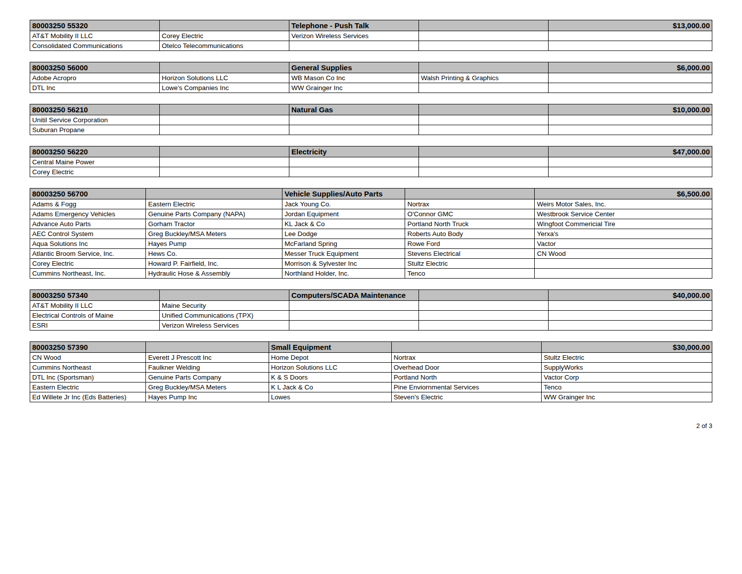| 80003250 55320 | | Telephone - Push Talk | | $13,000.00 |
| AT&T Mobility II LLC | Corey Electric | Verizon Wireless Services | | |
| Consolidated Communications | Otelco Telecommunications | | | |
| 80003250 56000 | | General Supplies | | $6,000.00 |
| Adobe Acropro | Horizon Solutions LLC | WB Mason Co Inc | Walsh Printing & Graphics | |
| DTL Inc | Lowe's Companies Inc | WW Grainger Inc | | |
| 80003250 56210 | | Natural Gas | | $10,000.00 |
| Unitil Service Corporation | | | | |
| Suburan Propane | | | | |
| 80003250 56220 | | Electricity | | $47,000.00 |
| Central Maine Power | | | | |
| Corey Electric | | | | |
| 80003250 56700 | | Vehicle Supplies/Auto Parts | | $6,500.00 |
| Adams & Fogg | Eastern Electric | Jack Young Co. | Nortrax | Weirs Motor Sales, Inc. |
| Adams Emergency Vehicles | Genuine Parts Company (NAPA) | Jordan Equipment | O'Connor GMC | Westbrook Service Center |
| Advance Auto Parts | Gorham Tractor | KL Jack & Co | Portland North Truck | Wingfoot Commericial Tire |
| AEC Control System | Greg Buckley/MSA Meters | Lee Dodge | Roberts Auto Body | Yerxa's |
| Aqua Solutions Inc | Hayes Pump | McFarland Spring | Rowe Ford | Vactor |
| Atlantic Broom Service, Inc. | Hews Co. | Messer Truck Equipment | Stevens Electrical | CN Wood |
| Corey Electric | Howard P. Fairfield, Inc. | Morrison & Sylvester Inc | Stultz Electric | |
| Cummins Northeast, Inc. | Hydraulic Hose & Assembly | Northland Holder, Inc. | Tenco | |
| 80003250 57340 | | Computers/SCADA Maintenance | | $40,000.00 |
| AT&T Mobility II LLC | Maine Security | | | |
| Electrical Controls of Maine | Unified Communications (TPX) | | | |
| ESRI | Verizon Wireless Services | | | |
| 80003250 57390 | | Small Equipment | | $30,000.00 |
| CN Wood | Everett J Prescott Inc | Home Depot | Nortrax | Stultz Electric |
| Cummins Northeast | Faulkner Welding | Horizon Solutions LLC | Overhead Door | SupplyWorks |
| DTL Inc (Sportsman) | Genuine Parts Company | K & S Doors | Portland North | Vactor Corp |
| Eastern Electric | Greg Buckley/MSA Meters | K L Jack & Co | Pine Enviornmental Services | Tenco |
| Ed Willete Jr Inc (Eds Batteries) | Hayes Pump Inc | Lowes | Steven's Electric | WW Grainger Inc |
2 of 3